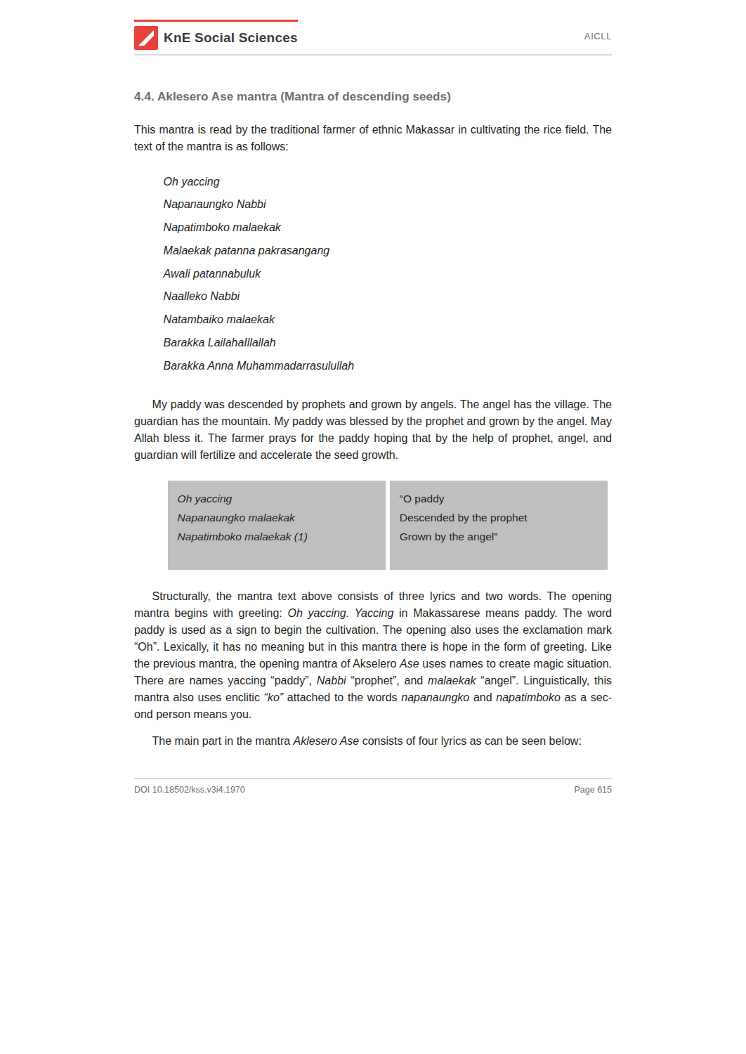KnE Social Sciences
AICLL
4.4. Aklesero Ase mantra (Mantra of descending seeds)
This mantra is read by the traditional farmer of ethnic Makassar in cultivating the rice field. The text of the mantra is as follows:
Oh yaccing
Napanaungko Nabbi
Napatimboko malaekak
Malaekak patanna pakrasangang
Awali patannabuluk
Naalleko Nabbi
Natambaiko malaekak
Barakka LailahaIllallah
Barakka Anna Muhammadarrasulullah
My paddy was descended by prophets and grown by angels. The angel has the village. The guardian has the mountain. My paddy was blessed by the prophet and grown by the angel. May Allah bless it. The farmer prays for the paddy hoping that by the help of prophet, angel, and guardian will fertilize and accelerate the seed growth.
| Oh yaccing Napanaungko malaekak Napatimboko malaekak (1) | “O paddy Descended by the prophet Grown by the angel” |
Structurally, the mantra text above consists of three lyrics and two words. The opening mantra begins with greeting: Oh yaccing. Yaccing in Makassarese means paddy. The word paddy is used as a sign to begin the cultivation. The opening also uses the exclamation mark “Oh”. Lexically, it has no meaning but in this mantra there is hope in the form of greeting. Like the previous mantra, the opening mantra of Akselero Ase uses names to create magic situation. There are names yaccing “paddy”, Nabbi “prophet”, and malaekak “angel”. Linguistically, this mantra also uses enclitic “ko” attached to the words napanaungko and napatimboko as a second person means you.
The main part in the mantra Aklesero Ase consists of four lyrics as can be seen below:
DOI 10.18502/kss.v3i4.1970
Page 615